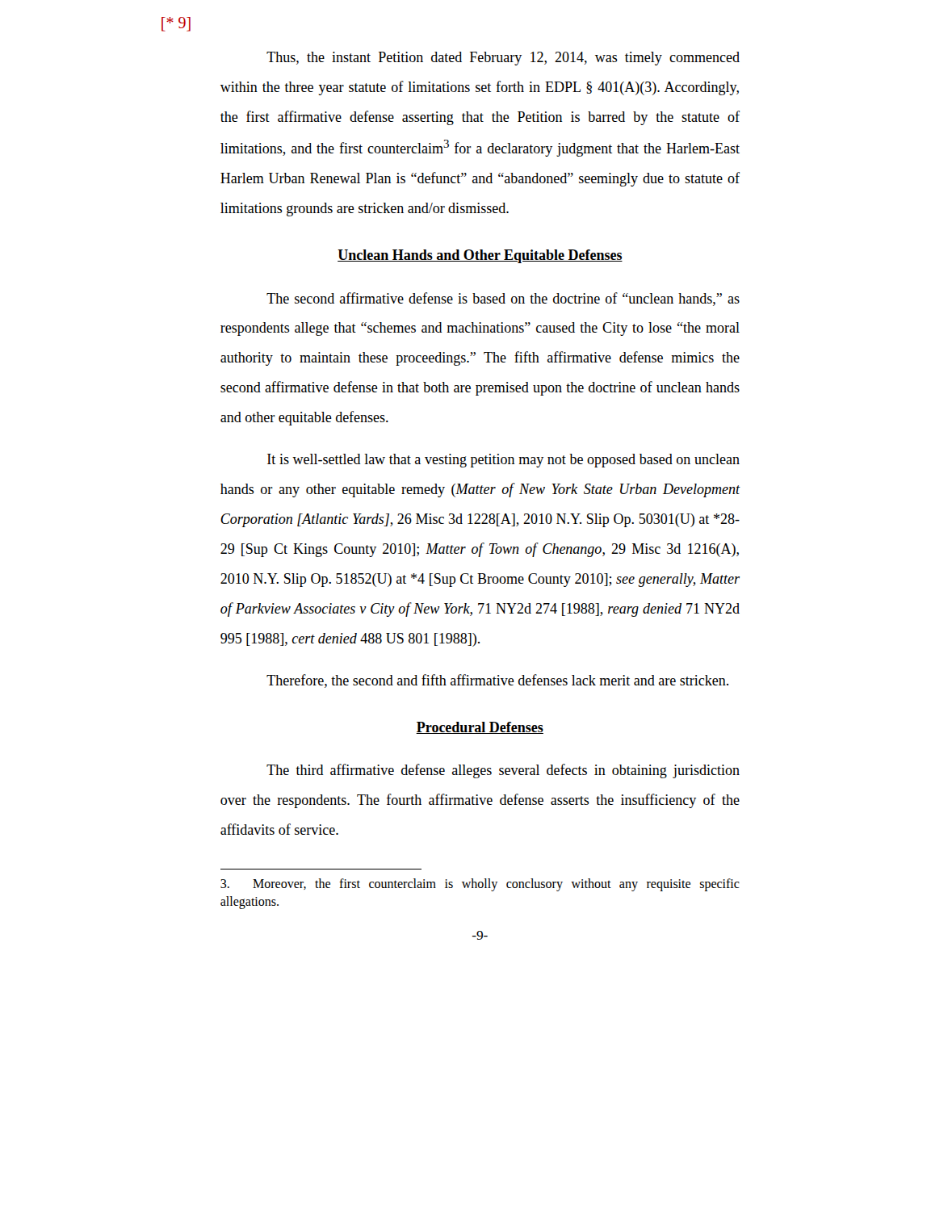[* 9]
Thus, the instant Petition dated February 12, 2014, was timely commenced within the three year statute of limitations set forth in EDPL § 401(A)(3). Accordingly, the first affirmative defense asserting that the Petition is barred by the statute of limitations, and the first counterclaim3 for a declaratory judgment that the Harlem-East Harlem Urban Renewal Plan is “defunct” and “abandoned” seemingly due to statute of limitations grounds are stricken and/or dismissed.
Unclean Hands and Other Equitable Defenses
The second affirmative defense is based on the doctrine of “unclean hands,” as respondents allege that “schemes and machinations” caused the City to lose “the moral authority to maintain these proceedings.” The fifth affirmative defense mimics the second affirmative defense in that both are premised upon the doctrine of unclean hands and other equitable defenses.
It is well-settled law that a vesting petition may not be opposed based on unclean hands or any other equitable remedy (Matter of New York State Urban Development Corporation [Atlantic Yards], 26 Misc 3d 1228[A], 2010 N.Y. Slip Op. 50301(U) at *28-29 [Sup Ct Kings County 2010]; Matter of Town of Chenango, 29 Misc 3d 1216(A), 2010 N.Y. Slip Op. 51852(U) at *4 [Sup Ct Broome County 2010]; see generally, Matter of Parkview Associates v City of New York, 71 NY2d 274 [1988], rearg denied 71 NY2d 995 [1988], cert denied 488 US 801 [1988]).
Therefore, the second and fifth affirmative defenses lack merit and are stricken.
Procedural Defenses
The third affirmative defense alleges several defects in obtaining jurisdiction over the respondents. The fourth affirmative defense asserts the insufficiency of the affidavits of service.
3. Moreover, the first counterclaim is wholly conclusory without any requisite specific allegations.
-9-